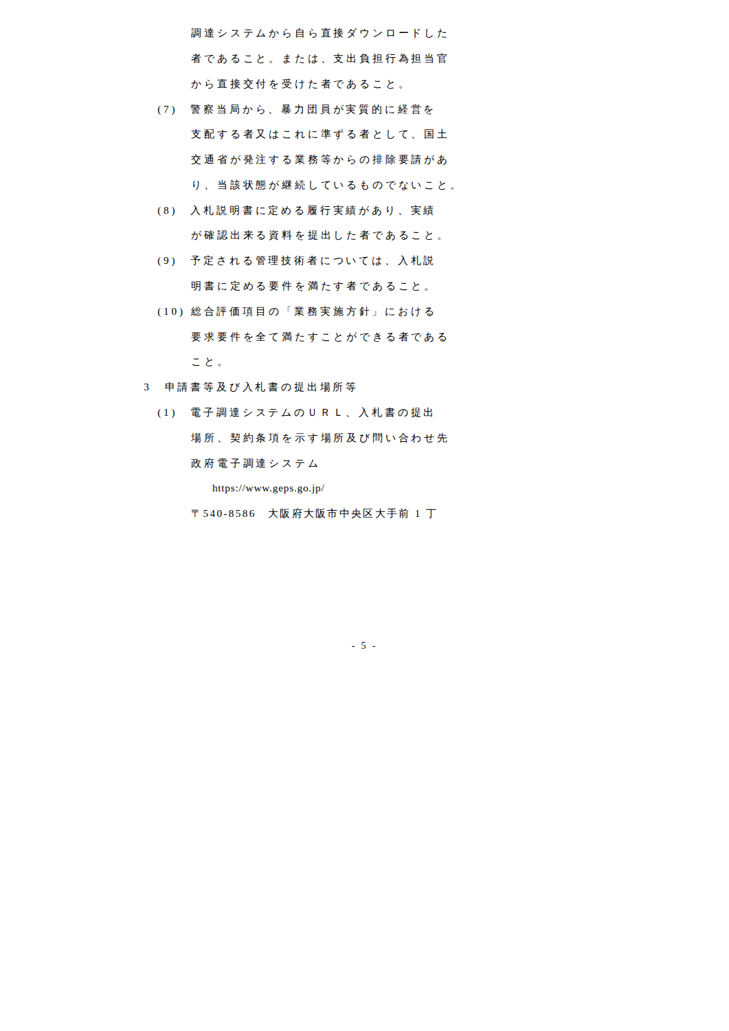調達システムから自ら直接ダウンロードした
者であること。または、支出負担行為担当官
から直接交付を受けた者であること。
(7)　警察当局から、暴力団員が実質的に経営を
支配する者又はこれに準ずる者として、国土
交通省が発注する業務等からの排除要請があ
り、当該状態が継続しているものでないこと。
(8)　入札説明書に定める履行実績があり、実績
が確認出来る資料を提出した者であること。
(9)　予定される管理技術者については、入札説
明書に定める要件を満たす者であること。
(10) 総合評価項目の「業務実施方針」における
要求要件を全て満たすことができる者である
こと。
3　申請書等及び入札書の提出場所等
(1)　電子調達システムのＵＲＬ、入札書の提出
場所、契約条項を示す場所及び問い合わせ先
政府電子調達システム
https://www.geps.go.jp/
〒540-8586　大阪府大阪市中央区大手前 1 丁
- 5 -